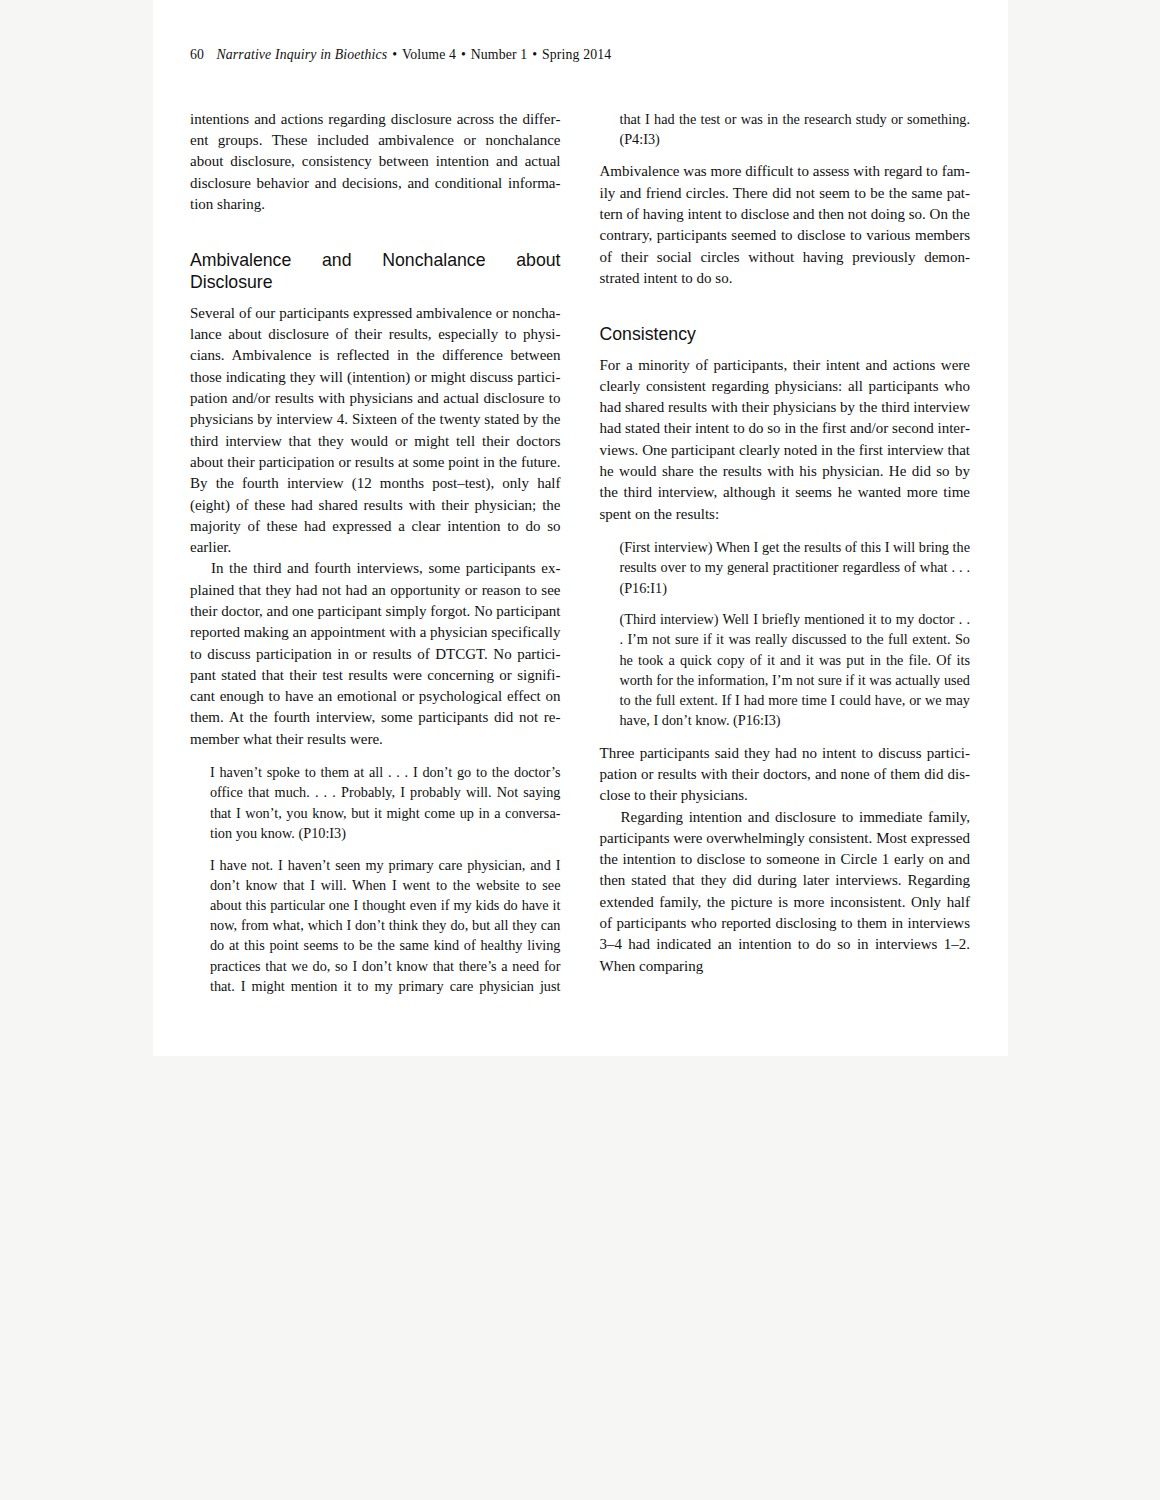60 Narrative Inquiry in Bioethics•Volume 4•Number 1•Spring 2014
intentions and actions regarding disclosure across the different groups. These included ambivalence or nonchalance about disclosure, consistency between intention and actual disclosure behavior and decisions, and conditional information sharing.
Ambivalence and Nonchalance about Disclosure
Several of our participants expressed ambivalence or nonchalance about disclosure of their results, especially to physicians. Ambivalence is reflected in the difference between those indicating they will (intention) or might discuss participation and/or results with physicians and actual disclosure to physicians by interview 4. Sixteen of the twenty stated by the third interview that they would or might tell their doctors about their participation or results at some point in the future. By the fourth interview (12 months post–test), only half (eight) of these had shared results with their physician; the majority of these had expressed a clear intention to do so earlier.
In the third and fourth interviews, some participants explained that they had not had an opportunity or reason to see their doctor, and one participant simply forgot. No participant reported making an appointment with a physician specifically to discuss participation in or results of DTCGT. No participant stated that their test results were concerning or significant enough to have an emotional or psychological effect on them. At the fourth interview, some participants did not remember what their results were.
I haven’t spoke to them at all . . . I don’t go to the doctor’s office that much. . . . Probably, I probably will. Not saying that I won’t, you know, but it might come up in a conversation you know. (P10:I3)
I have not. I haven’t seen my primary care physician, and I don’t know that I will. When I went to the website to see about this particular one I thought even if my kids do have it now, from what, which I don’t think they do, but all they can do at this point seems to be the same kind of healthy living practices that we do, so I don’t know that there’s a need for that. I might mention it to my primary care physician just that I had the test or was in the research study or something. (P4:I3)
Ambivalence was more difficult to assess with regard to family and friend circles. There did not seem to be the same pattern of having intent to disclose and then not doing so. On the contrary, participants seemed to disclose to various members of their social circles without having previously demonstrated intent to do so.
Consistency
For a minority of participants, their intent and actions were clearly consistent regarding physicians: all participants who had shared results with their physicians by the third interview had stated their intent to do so in the first and/or second interviews. One participant clearly noted in the first interview that he would share the results with his physician. He did so by the third interview, although it seems he wanted more time spent on the results:
(First interview) When I get the results of this I will bring the results over to my general practitioner regardless of what . . . (P16:I1)
(Third interview) Well I briefly mentioned it to my doctor . . . I’m not sure if it was really discussed to the full extent. So he took a quick copy of it and it was put in the file. Of its worth for the information, I’m not sure if it was actually used to the full extent. If I had more time I could have, or we may have, I don’t know. (P16:I3)
Three participants said they had no intent to discuss participation or results with their doctors, and none of them did disclose to their physicians.
Regarding intention and disclosure to immediate family, participants were overwhelmingly consistent. Most expressed the intention to disclose to someone in Circle 1 early on and then stated that they did during later interviews. Regarding extended family, the picture is more inconsistent. Only half of participants who reported disclosing to them in interviews 3–4 had indicated an intention to do so in interviews 1–2. When comparing